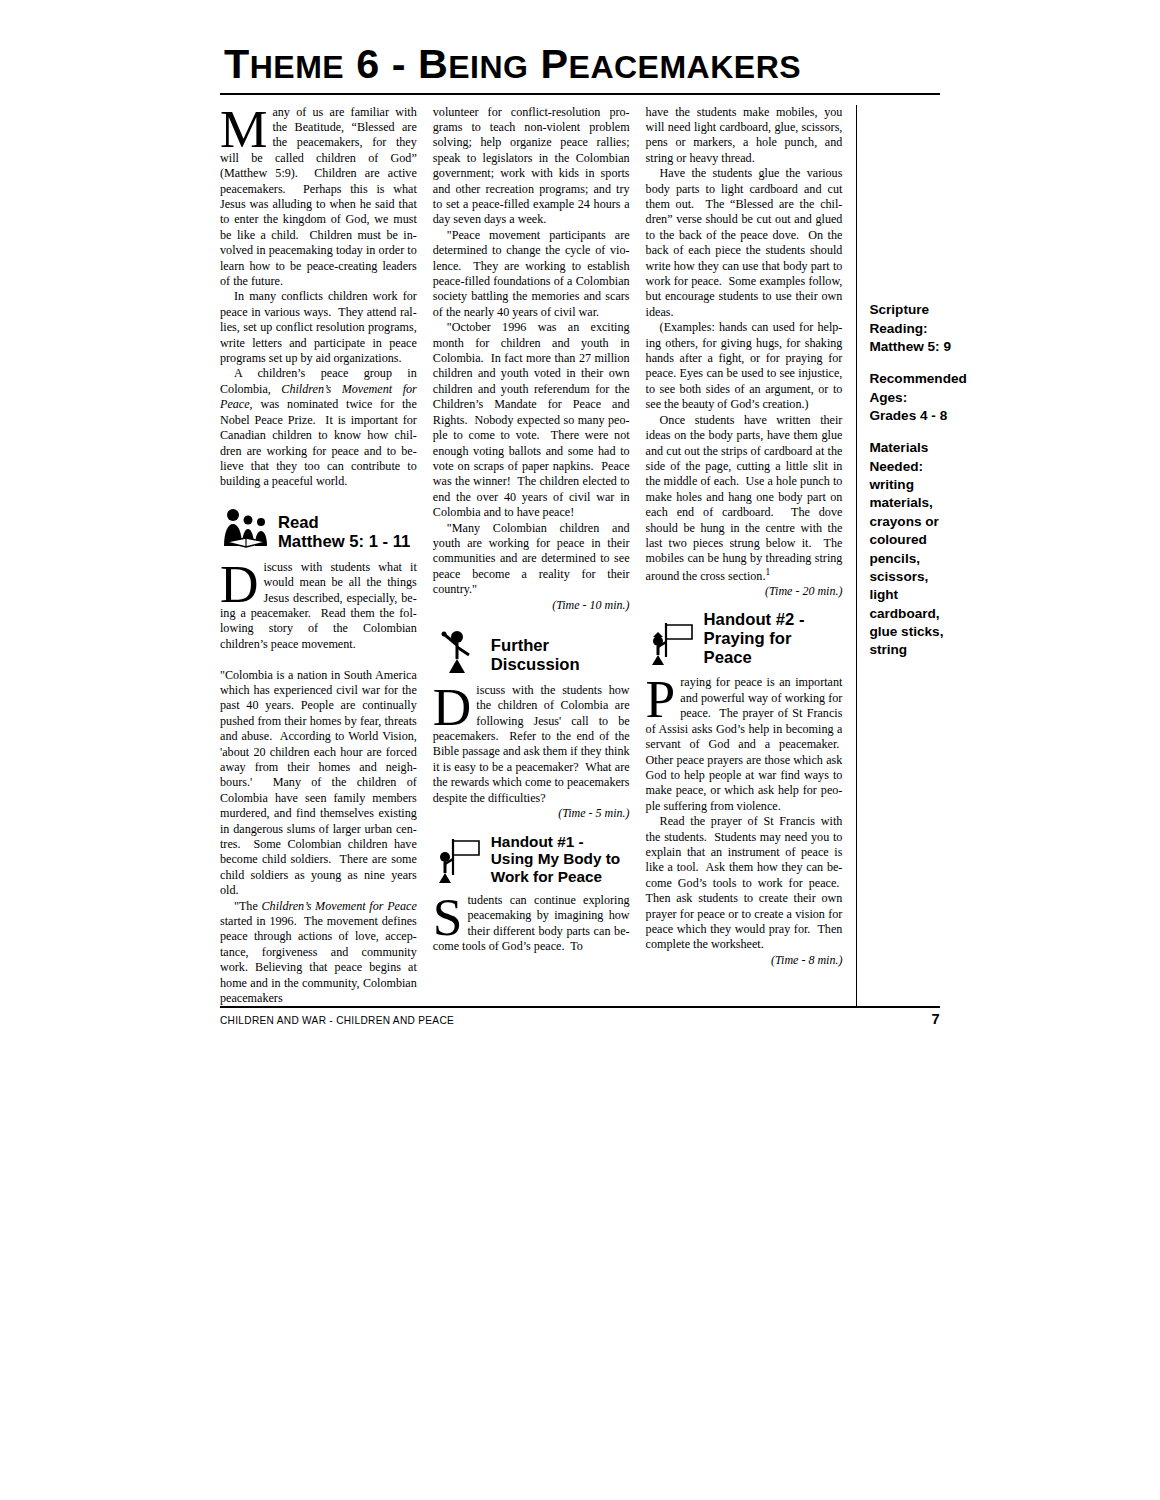THEME 6 - BEING PEACEMAKERS
Many of us are familiar with the Beatitude, “Blessed are the peacemakers, for they will be called children of God” (Matthew 5:9). Children are active peacemakers. Perhaps this is what Jesus was alluding to when he said that to enter the kingdom of God, we must be like a child. Children must be involved in peacemaking today in order to learn how to be peace-creating leaders of the future.
In many conflicts children work for peace in various ways. They attend rallies, set up conflict resolution programs, write letters and participate in peace programs set up by aid organizations.
A children’s peace group in Colombia, Children’s Movement for Peace, was nominated twice for the Nobel Peace Prize. It is important for Canadian children to know how children are working for peace and to believe that they too can contribute to building a peaceful world.
Read
Matthew 5: 1 - 11
Discuss with students what it would mean be all the things Jesus described, especially, being a peacemaker. Read them the following story of the Colombian children’s peace movement.
"Colombia is a nation in South America which has experienced civil war for the past 40 years. People are continually pushed from their homes by fear, threats and abuse. According to World Vision, 'about 20 children each hour are forced away from their homes and neighbours.' Many of the children of Colombia have seen family members murdered, and find themselves existing in dangerous slums of larger urban centres. Some Colombian children have become child soldiers. There are some child soldiers as young as nine years old.
"The Children’s Movement for Peace started in 1996. The movement defines peace through actions of love, acceptance, forgiveness and community work. Believing that peace begins at home and in the community, Colombian peacemakers
volunteer for conflict-resolution programs to teach non-violent problem solving; help organize peace rallies; speak to legislators in the Colombian government; work with kids in sports and other recreation programs; and try to set a peace-filled example 24 hours a day seven days a week.
"Peace movement participants are determined to change the cycle of violence. They are working to establish peace-filled foundations of a Colombian society battling the memories and scars of the nearly 40 years of civil war.
"October 1996 was an exciting month for children and youth in Colombia. In fact more than 27 million children and youth voted in their own children and youth referendum for the Children’s Mandate for Peace and Rights. Nobody expected so many people to come to vote. There were not enough voting ballots and some had to vote on scraps of paper napkins. Peace was the winner! The children elected to end the over 40 years of civil war in Colombia and to have peace!
"Many Colombian children and youth are working for peace in their communities and are determined to see peace become a reality for their country."
(Time - 10 min.)
Further
Discussion
Discuss with the students how the children of Colombia are following Jesus' call to be peacemakers. Refer to the end of the Bible passage and ask them if they think it is easy to be a peacemaker? What are the rewards which come to peacemakers despite the difficulties?
(Time - 5 min.)
Handout #1 -
Using My Body to
Work for Peace
Students can continue exploring peacemaking by imagining how their different body parts can become tools of God’s peace. To
have the students make mobiles, you will need light cardboard, glue, scissors, pens or markers, a hole punch, and string or heavy thread.
Have the students glue the various body parts to light cardboard and cut them out. The “Blessed are the children” verse should be cut out and glued to the back of the peace dove. On the back of each piece the students should write how they can use that body part to work for peace. Some examples follow, but encourage students to use their own ideas.
(Examples: hands can used for helping others, for giving hugs, for shaking hands after a fight, or for praying for peace. Eyes can be used to see injustice, to see both sides of an argument, or to see the beauty of God’s creation.)
Once students have written their ideas on the body parts, have them glue and cut out the strips of cardboard at the side of the page, cutting a little slit in the middle of each. Use a hole punch to make holes and hang one body part on each end of cardboard. The dove should be hung in the centre with the last two pieces strung below it. The mobiles can be hung by threading string around the cross section.1
(Time - 20 min.)
Handout #2 -
Praying for
Peace
Praying for peace is an important and powerful way of working for peace. The prayer of St Francis of Assisi asks God’s help in becoming a servant of God and a peacemaker. Other peace prayers are those which ask God to help people at war find ways to make peace, or which ask help for people suffering from violence.
Read the prayer of St Francis with the students. Students may need you to explain that an instrument of peace is like a tool. Ask them how they can become God’s tools to work for peace. Then ask students to create their own prayer for peace or to create a vision for peace which they would pray for. Then complete the worksheet.
(Time - 8 min.)
Scripture
Reading:
Matthew 5: 9
Recommended
Ages:
Grades 4 - 8
Materials
Needed: writing
materials,
crayons or
coloured
pencils, scissors,
light cardboard,
glue sticks,
string
CHILDREN AND WAR - CHILDREN AND PEACE 7